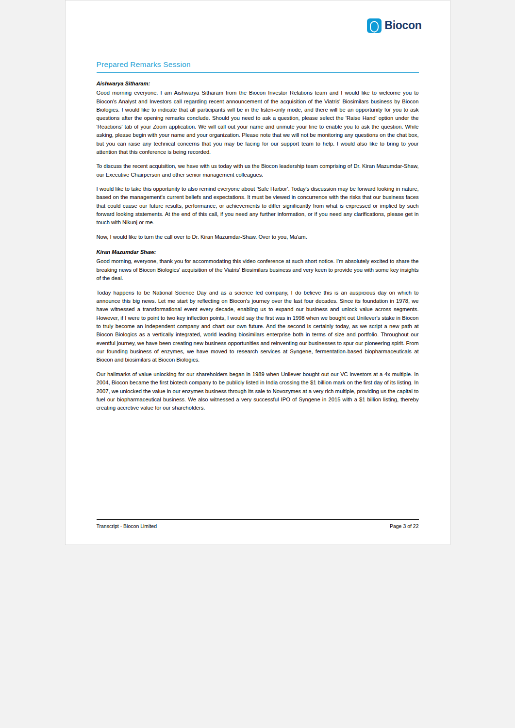Biocon
Prepared Remarks Session
Aishwarya Sitharam:
Good morning everyone. I am Aishwarya Sitharam from the Biocon Investor Relations team and I would like to welcome you to Biocon's Analyst and Investors call regarding recent announcement of the acquisition of the Viatris' Biosimilars business by Biocon Biologics. I would like to indicate that all participants will be in the listen-only mode, and there will be an opportunity for you to ask questions after the opening remarks conclude. Should you need to ask a question, please select the 'Raise Hand' option under the 'Reactions' tab of your Zoom application. We will call out your name and unmute your line to enable you to ask the question. While asking, please begin with your name and your organization. Please note that we will not be monitoring any questions on the chat box, but you can raise any technical concerns that you may be facing for our support team to help. I would also like to bring to your attention that this conference is being recorded.
To discuss the recent acquisition, we have with us today with us the Biocon leadership team comprising of Dr. Kiran Mazumdar-Shaw, our Executive Chairperson and other senior management colleagues.
I would like to take this opportunity to also remind everyone about 'Safe Harbor'. Today's discussion may be forward looking in nature, based on the management's current beliefs and expectations. It must be viewed in concurrence with the risks that our business faces that could cause our future results, performance, or achievements to differ significantly from what is expressed or implied by such forward looking statements. At the end of this call, if you need any further information, or if you need any clarifications, please get in touch with Nikunj or me.
Now, I would like to turn the call over to Dr. Kiran Mazumdar-Shaw. Over to you, Ma'am.
Kiran Mazumdar Shaw:
Good morning, everyone, thank you for accommodating this video conference at such short notice. I'm absolutely excited to share the breaking news of Biocon Biologics' acquisition of the Viatris' Biosimilars business and very keen to provide you with some key insights of the deal.
Today happens to be National Science Day and as a science led company, I do believe this is an auspicious day on which to announce this big news. Let me start by reflecting on Biocon's journey over the last four decades. Since its foundation in 1978, we have witnessed a transformational event every decade, enabling us to expand our business and unlock value across segments. However, if I were to point to two key inflection points, I would say the first was in 1998 when we bought out Unilever's stake in Biocon to truly become an independent company and chart our own future. And the second is certainly today, as we script a new path at Biocon Biologics as a vertically integrated, world leading biosimilars enterprise both in terms of size and portfolio. Throughout our eventful journey, we have been creating new business opportunities and reinventing our businesses to spur our pioneering spirit. From our founding business of enzymes, we have moved to research services at Syngene, fermentation-based biopharmaceuticals at Biocon and biosimilars at Biocon Biologics.
Our hallmarks of value unlocking for our shareholders began in 1989 when Unilever bought out our VC investors at a 4x multiple. In 2004, Biocon became the first biotech company to be publicly listed in India crossing the $1 billion mark on the first day of its listing. In 2007, we unlocked the value in our enzymes business through its sale to Novozymes at a very rich multiple, providing us the capital to fuel our biopharmaceutical business. We also witnessed a very successful IPO of Syngene in 2015 with a $1 billion listing, thereby creating accretive value for our shareholders.
Transcript - Biocon Limited Page 3 of 22